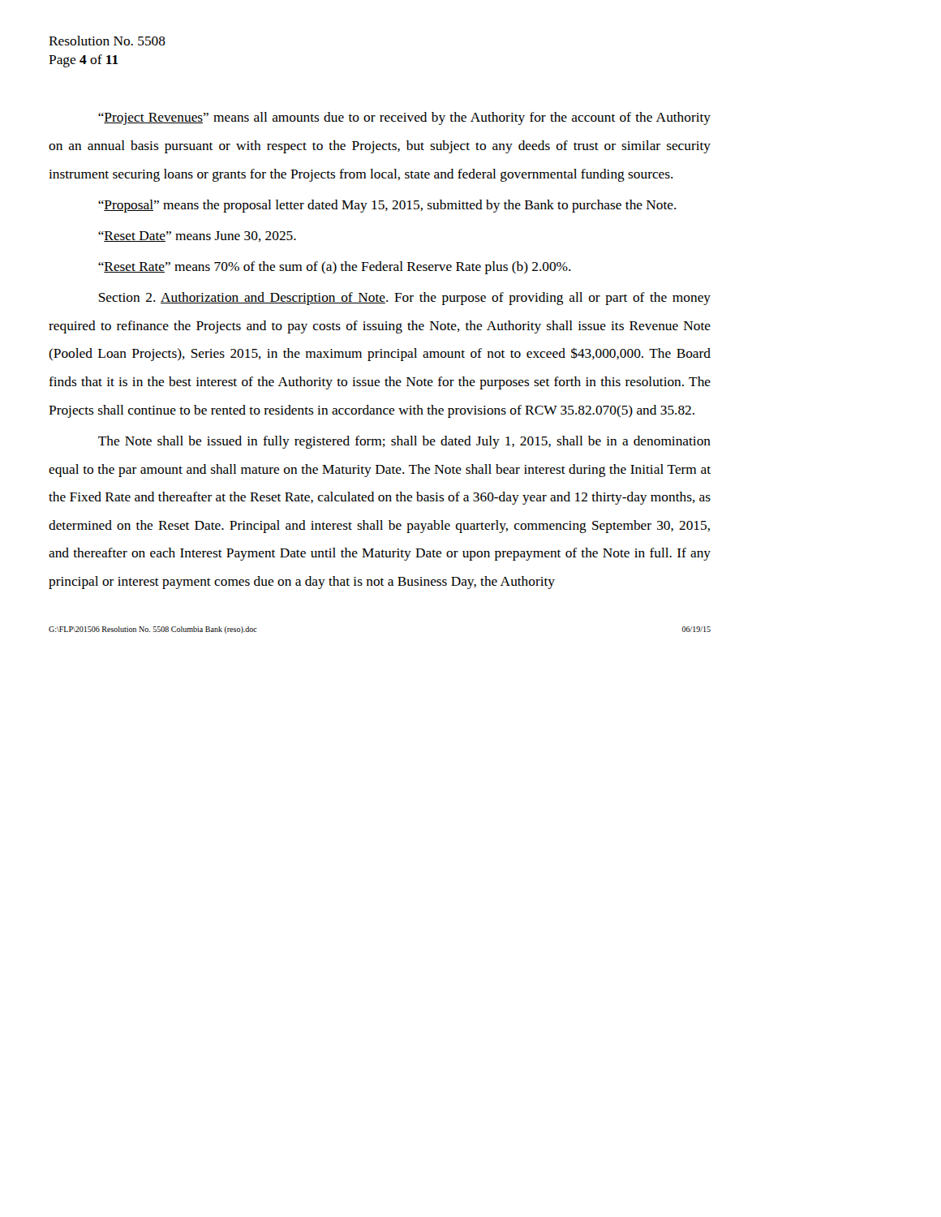Resolution No. 5508
Page 4 of 11
“Project Revenues” means all amounts due to or received by the Authority for the account of the Authority on an annual basis pursuant or with respect to the Projects, but subject to any deeds of trust or similar security instrument securing loans or grants for the Projects from local, state and federal governmental funding sources.
“Proposal” means the proposal letter dated May 15, 2015, submitted by the Bank to purchase the Note.
“Reset Date” means June 30, 2025.
“Reset Rate” means 70% of the sum of (a) the Federal Reserve Rate plus (b) 2.00%.
Section 2. Authorization and Description of Note. For the purpose of providing all or part of the money required to refinance the Projects and to pay costs of issuing the Note, the Authority shall issue its Revenue Note (Pooled Loan Projects), Series 2015, in the maximum principal amount of not to exceed $43,000,000. The Board finds that it is in the best interest of the Authority to issue the Note for the purposes set forth in this resolution. The Projects shall continue to be rented to residents in accordance with the provisions of RCW 35.82.070(5) and 35.82.
The Note shall be issued in fully registered form; shall be dated July 1, 2015, shall be in a denomination equal to the par amount and shall mature on the Maturity Date. The Note shall bear interest during the Initial Term at the Fixed Rate and thereafter at the Reset Rate, calculated on the basis of a 360-day year and 12 thirty-day months, as determined on the Reset Date. Principal and interest shall be payable quarterly, commencing September 30, 2015, and thereafter on each Interest Payment Date until the Maturity Date or upon prepayment of the Note in full. If any principal or interest payment comes due on a day that is not a Business Day, the Authority
G:\FLP\201506 Resolution No. 5508 Columbia Bank (reso).doc 06/19/15